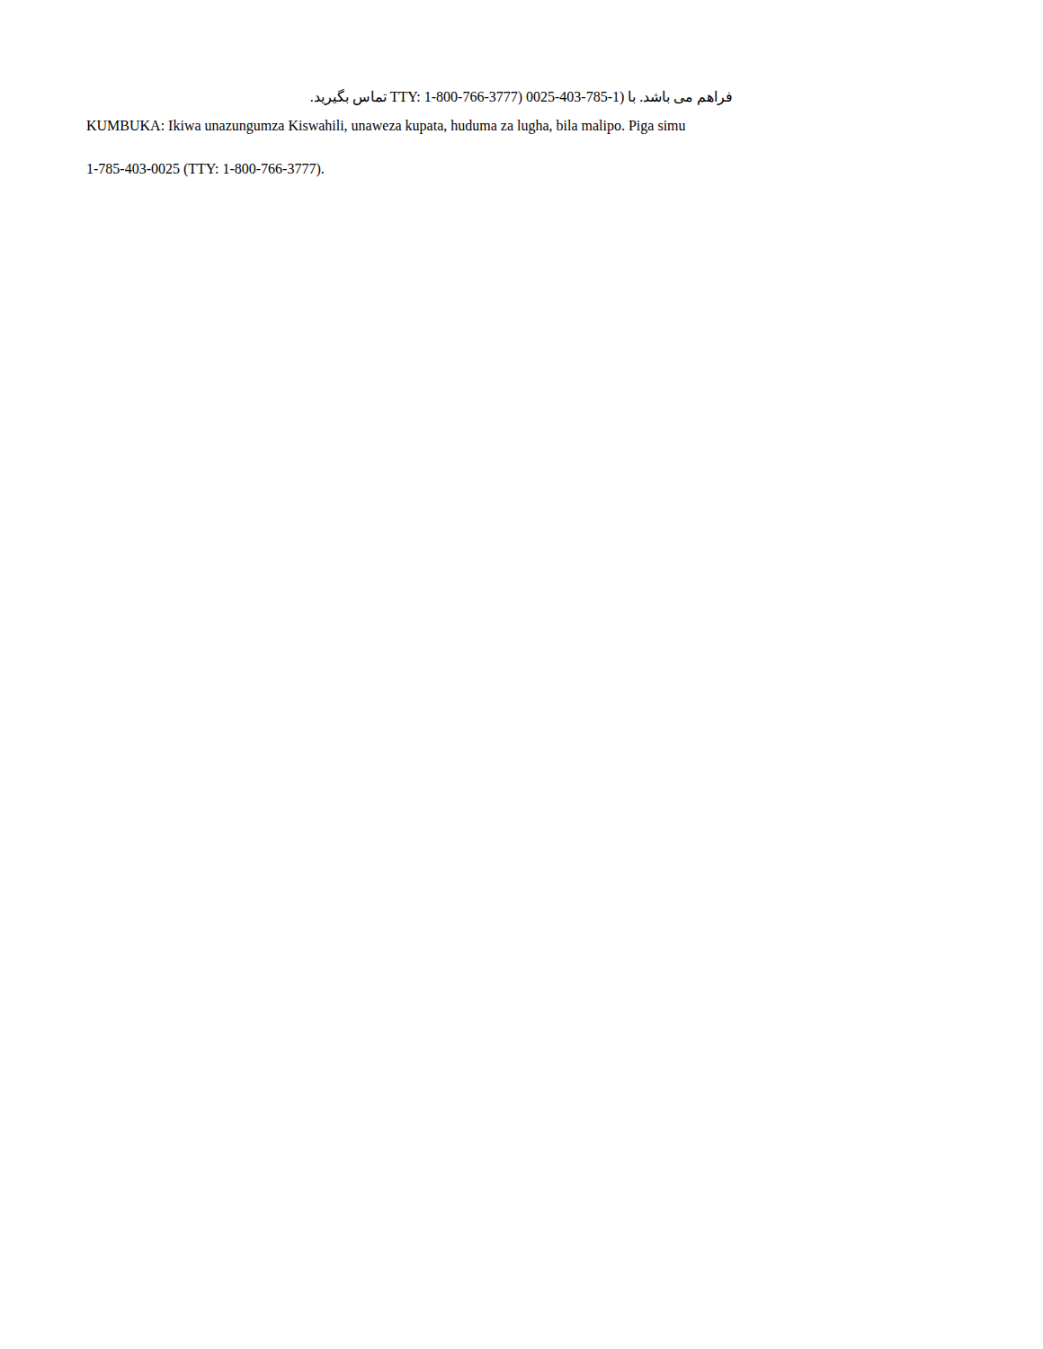فراهم می باشد. با (1-785-403-0025 (TTY: 1-800-766-3777 تماس بگیرید.
KUMBUKA: Ikiwa unazungumza Kiswahili, unaweza kupata, huduma za lugha, bila malipo. Piga simu
1-785-403-0025 (TTY: 1-800-766-3777).